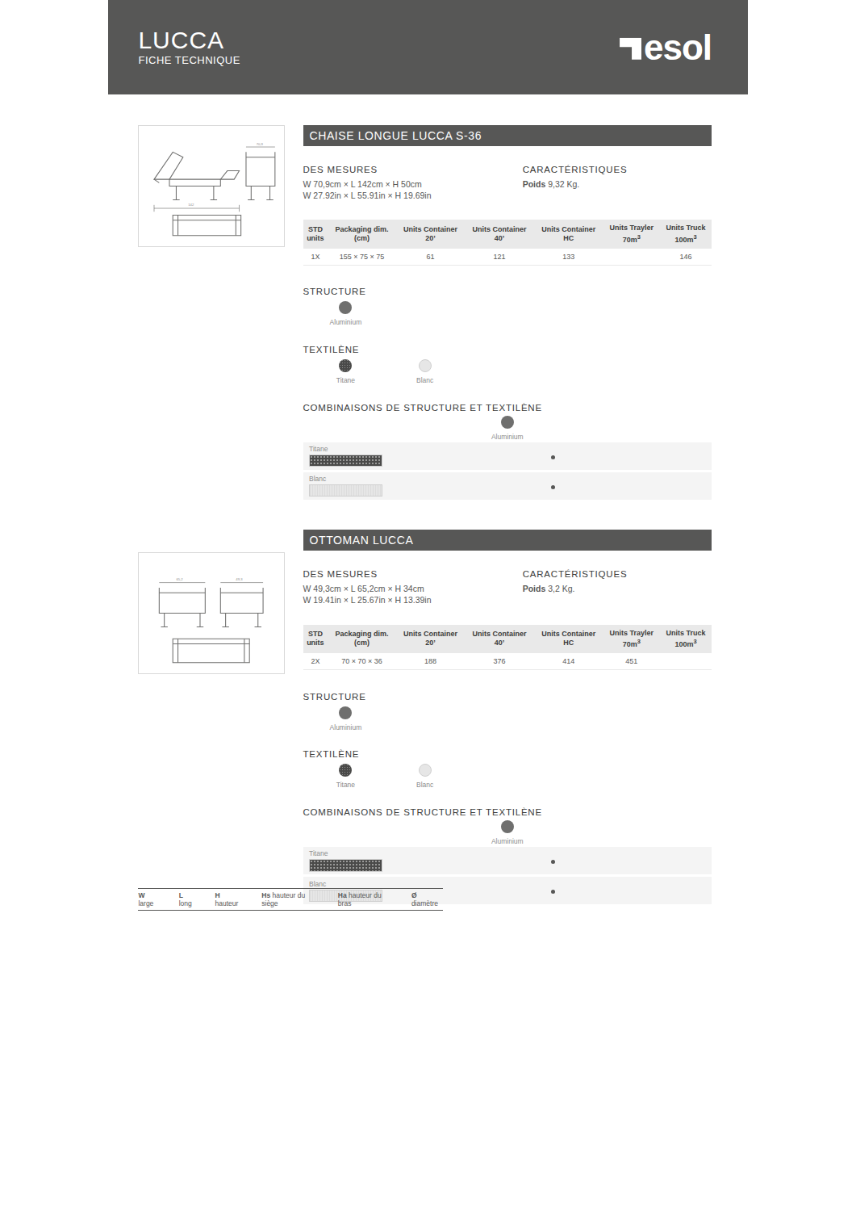LUCCA
FICHE TECHNIQUE
esol
142 70,9
65,2 49,3
CHAISE LONGUE LUCCA S-36
DES MESURES
W 70,9cm × L 142cm × H 50cm
W 27.92in × L 55.91in × H 19.69in
CARACTÉRISTIQUES
Poids 9,32 Kg.
| STD units | Packaging dim. (cm) | Units Container 20’ | Units Container 40’ | Units Container HC | Units Trayler 70m 3 | Units Truck 100m 3 |
| --- | --- | --- | --- | --- | --- | --- |
| 1X | 155 × 75 × 75 | 61 | 121 | 133 | | 146 |
STRUCTURE
Aluminium
TEXTILÈNE
Titane
Blanc
COMBINAISONS DE STRUCTURE ET TEXTILÈNE
Aluminium
Titane
Blanc
OTTOMAN LUCCA
DES MESURES
W 49,3cm × L 65,2cm × H 34cm
W 19.41in × L 25.67in × H 13.39in
CARACTÉRISTIQUES
Poids 3,2 Kg.
| STD units | Packaging dim. (cm) | Units Container 20’ | Units Container 40’ | Units Container HC | Units Trayler 70m 3 | Units Truck 100m 3 |
| --- | --- | --- | --- | --- | --- | --- |
| 2X | 70 × 70 × 36 | 188 | 376 | 414 | 451 | |
STRUCTURE
Aluminium
TEXTILÈNE
Titane
Blanc
COMBINAISONS DE STRUCTURE ET TEXTILÈNE
Aluminium
Titane
Blanc
W large L long H hauteur Hs hauteur du siège Ha hauteur du bras Ø diamètre